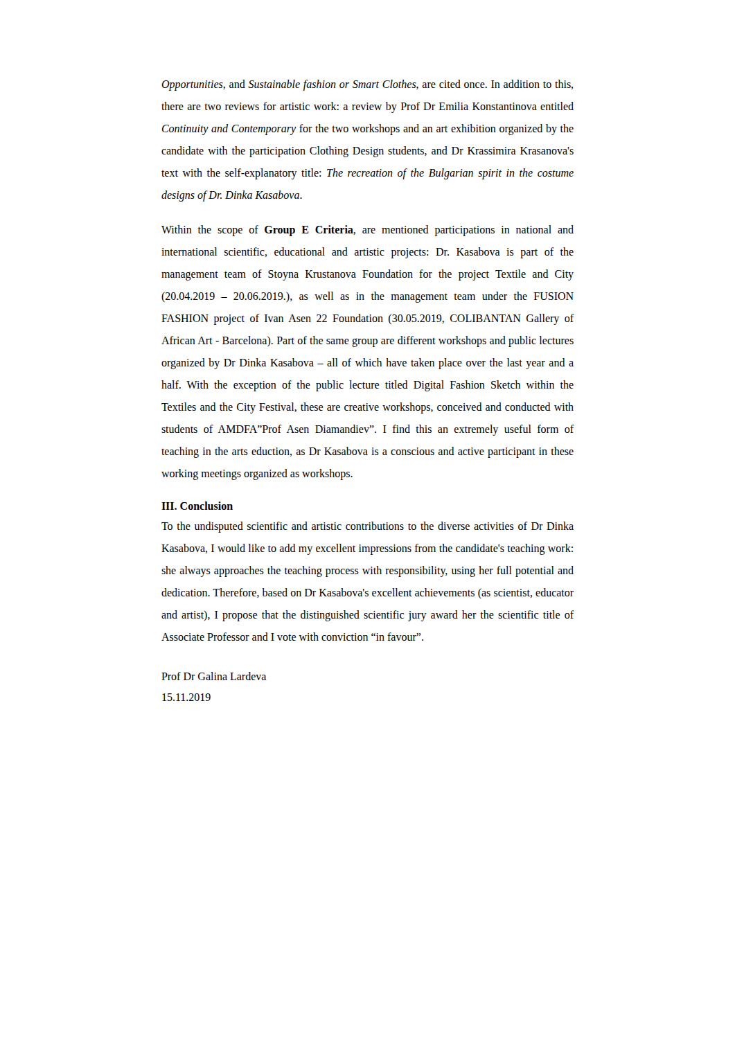Opportunities, and Sustainable fashion or Smart Clothes, are cited once. In addition to this, there are two reviews for artistic work: a review by Prof Dr Emilia Konstantinova entitled Continuity and Contemporary for the two workshops and an art exhibition organized by the candidate with the participation Clothing Design students, and Dr Krassimira Krasanova's text with the self-explanatory title: The recreation of the Bulgarian spirit in the costume designs of Dr. Dinka Kasabova.
Within the scope of Group E Criteria, are mentioned participations in national and international scientific, educational and artistic projects: Dr. Kasabova is part of the management team of Stoyna Krustanova Foundation for the project Textile and City (20.04.2019 – 20.06.2019.), as well as in the management team under the FUSION FASHION project of Ivan Asen 22 Foundation (30.05.2019, COLIBANTAN Gallery of African Art - Barcelona). Part of the same group are different workshops and public lectures organized by Dr Dinka Kasabova – all of which have taken place over the last year and a half. With the exception of the public lecture titled Digital Fashion Sketch within the Textiles and the City Festival, these are creative workshops, conceived and conducted with students of AMDFA”Prof Asen Diamandiev”. I find this an extremely useful form of teaching in the arts eduction, as Dr Kasabova is a conscious and active participant in these working meetings organized as workshops.
III. Conclusion
To the undisputed scientific and artistic contributions to the diverse activities of Dr Dinka Kasabova, I would like to add my excellent impressions from the candidate's teaching work: she always approaches the teaching process with responsibility, using her full potential and dedication. Therefore, based on Dr Kasabova's excellent achievements (as scientist, educator and artist), I propose that the distinguished scientific jury award her the scientific title of Associate Professor and I vote with conviction “in favour”.
Prof Dr Galina Lardeva
15.11.2019